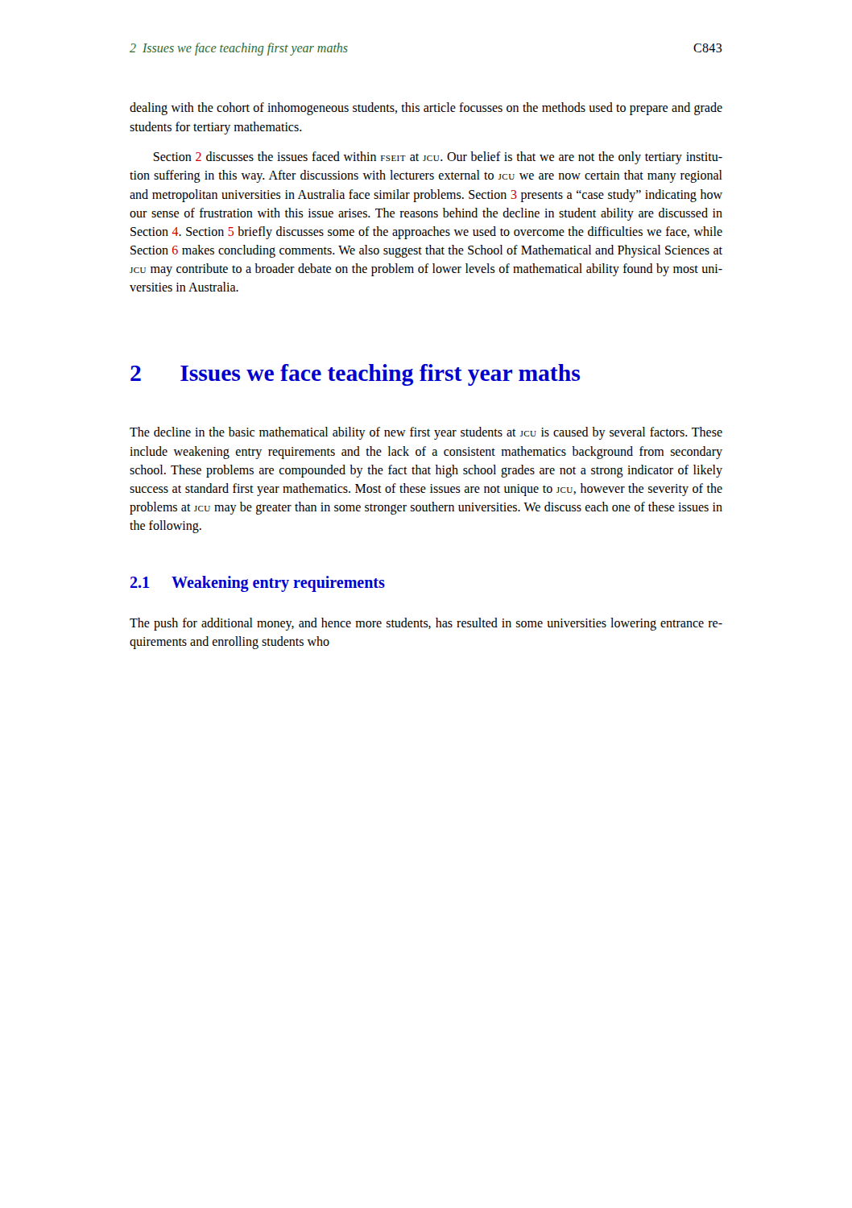2 Issues we face teaching first year maths C843
dealing with the cohort of inhomogeneous students, this article focusses on the methods used to prepare and grade students for tertiary mathematics.
Section 2 discusses the issues faced within fseit at jcu. Our belief is that we are not the only tertiary institution suffering in this way. After discussions with lecturers external to jcu we are now certain that many regional and metropolitan universities in Australia face similar problems. Section 3 presents a “case study” indicating how our sense of frustration with this issue arises. The reasons behind the decline in student ability are discussed in Section 4. Section 5 briefly discusses some of the approaches we used to overcome the difficulties we face, while Section 6 makes concluding comments. We also suggest that the School of Mathematical and Physical Sciences at jcu may contribute to a broader debate on the problem of lower levels of mathematical ability found by most universities in Australia.
2 Issues we face teaching first year maths
The decline in the basic mathematical ability of new first year students at jcu is caused by several factors. These include weakening entry requirements and the lack of a consistent mathematics background from secondary school. These problems are compounded by the fact that high school grades are not a strong indicator of likely success at standard first year mathematics. Most of these issues are not unique to jcu, however the severity of the problems at jcu may be greater than in some stronger southern universities. We discuss each one of these issues in the following.
2.1 Weakening entry requirements
The push for additional money, and hence more students, has resulted in some universities lowering entrance requirements and enrolling students who